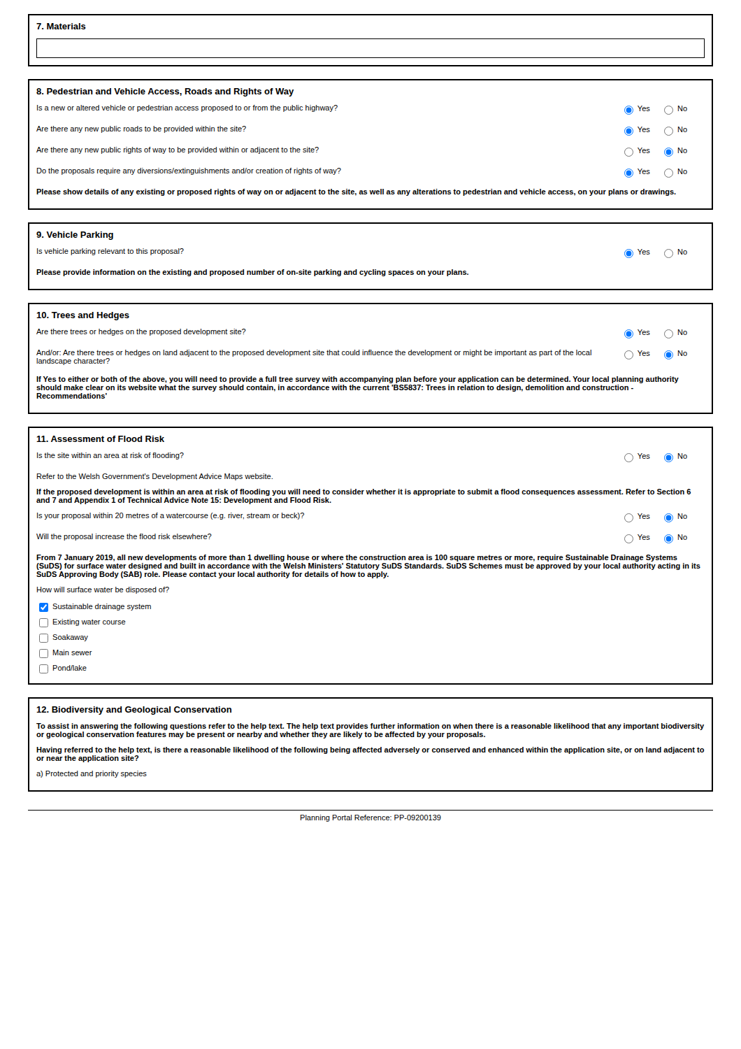7. Materials
8. Pedestrian and Vehicle Access, Roads and Rights of Way
Is a new or altered vehicle or pedestrian access proposed to or from the public highway?
Yes No
Are there any new public roads to be provided within the site?
Yes No
Are there any new public rights of way to be provided within or adjacent to the site?
Yes No
Do the proposals require any diversions/extinguishments and/or creation of rights of way?
Yes No
Please show details of any existing or proposed rights of way on or adjacent to the site, as well as any alterations to pedestrian and vehicle access, on your plans or drawings.
9. Vehicle Parking
Is vehicle parking relevant to this proposal?
Yes No
Please provide information on the existing and proposed number of on-site parking and cycling spaces on your plans.
10. Trees and Hedges
Are there trees or hedges on the proposed development site?
Yes No
And/or: Are there trees or hedges on land adjacent to the proposed development site that could influence the development or might be important as part of the local landscape character?
Yes No
If Yes to either or both of the above, you will need to provide a full tree survey with accompanying plan before your application can be determined. Your local planning authority should make clear on its website what the survey should contain, in accordance with the current 'BS5837: Trees in relation to design, demolition and construction - Recommendations'
11. Assessment of Flood Risk
Is the site within an area at risk of flooding?
Yes No
Refer to the Welsh Government's Development Advice Maps website.
If the proposed development is within an area at risk of flooding you will need to consider whether it is appropriate to submit a flood consequences assessment. Refer to Section 6 and 7 and Appendix 1 of Technical Advice Note 15: Development and Flood Risk.
Is your proposal within 20 metres of a watercourse (e.g. river, stream or beck)?
Yes No
Will the proposal increase the flood risk elsewhere?
Yes No
From 7 January 2019, all new developments of more than 1 dwelling house or where the construction area is 100 square metres or more, require Sustainable Drainage Systems (SuDS) for surface water designed and built in accordance with the Welsh Ministers' Statutory SuDS Standards. SuDS Schemes must be approved by your local authority acting in its SuDS Approving Body (SAB) role. Please contact your local authority for details of how to apply.
How will surface water be disposed of?
Sustainable drainage system
Existing water course
Soakaway
Main sewer
Pond/lake
12. Biodiversity and Geological Conservation
To assist in answering the following questions refer to the help text. The help text provides further information on when there is a reasonable likelihood that any important biodiversity or geological conservation features may be present or nearby and whether they are likely to be affected by your proposals.
Having referred to the help text, is there a reasonable likelihood of the following being affected adversely or conserved and enhanced within the application site, or on land adjacent to or near the application site?
a) Protected and priority species
Planning Portal Reference: PP-09200139